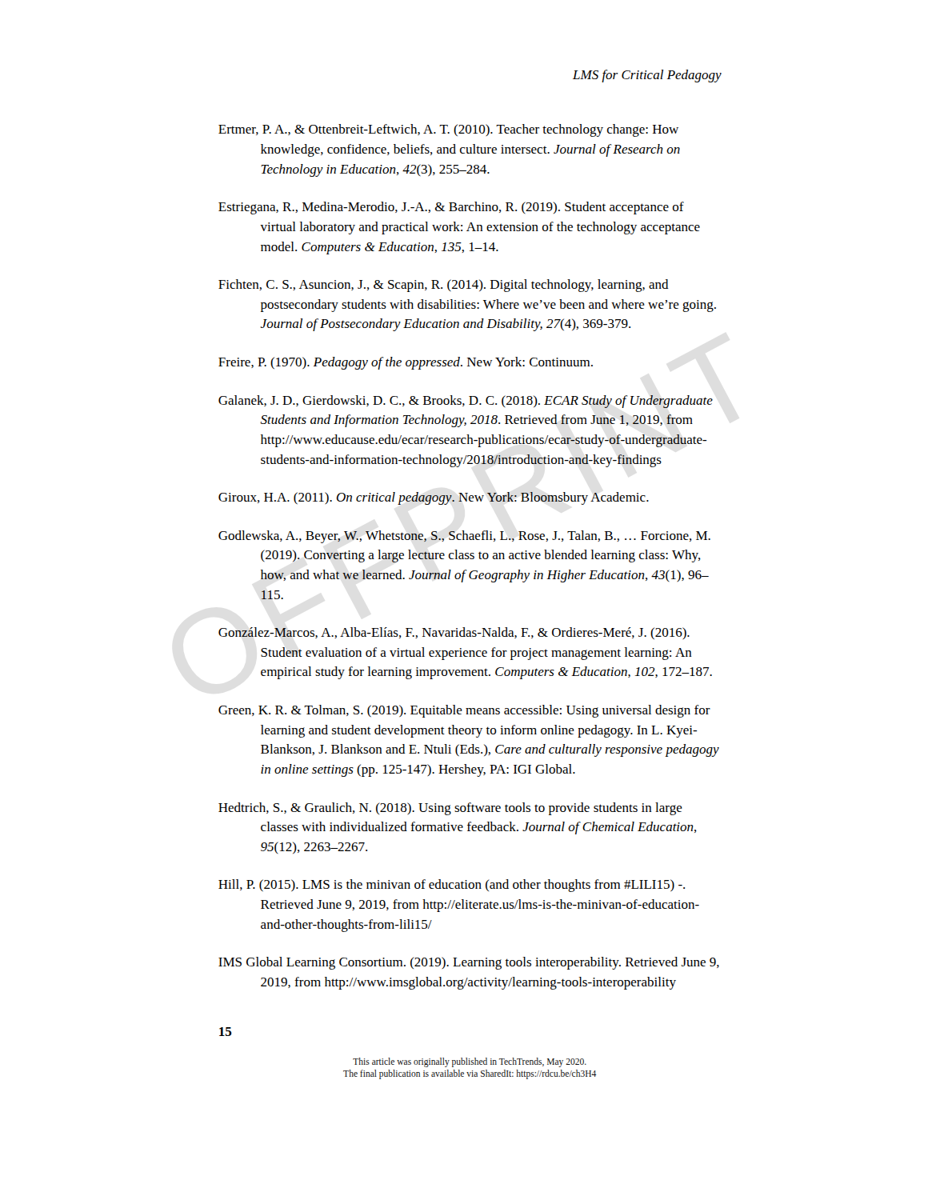OFFPRINT
LMS for Critical Pedagogy
Ertmer, P. A., & Ottenbreit-Leftwich, A. T. (2010). Teacher technology change: How knowledge, confidence, beliefs, and culture intersect. Journal of Research on Technology in Education, 42(3), 255–284.
Estriegana, R., Medina-Merodio, J.-A., & Barchino, R. (2019). Student acceptance of virtual laboratory and practical work: An extension of the technology acceptance model. Computers & Education, 135, 1–14.
Fichten, C. S., Asuncion, J., & Scapin, R. (2014). Digital technology, learning, and postsecondary students with disabilities: Where we’ve been and where we’re going. Journal of Postsecondary Education and Disability, 27(4), 369-379.
Freire, P. (1970). Pedagogy of the oppressed. New York: Continuum.
Galanek, J. D., Gierdowski, D. C., & Brooks, D. C. (2018). ECAR Study of Undergraduate Students and Information Technology, 2018. Retrieved from June 1, 2019, from http://www.educause.edu/ecar/research-publications/ecar-study-of-undergraduate-students-and-information-technology/2018/introduction-and-key-findings
Giroux, H.A. (2011). On critical pedagogy. New York: Bloomsbury Academic.
Godlewska, A., Beyer, W., Whetstone, S., Schaefli, L., Rose, J., Talan, B., … Forcione, M. (2019). Converting a large lecture class to an active blended learning class: Why, how, and what we learned. Journal of Geography in Higher Education, 43(1), 96–115.
González-Marcos, A., Alba-Elías, F., Navaridas-Nalda, F., & Ordieres-Meré, J. (2016). Student evaluation of a virtual experience for project management learning: An empirical study for learning improvement. Computers & Education, 102, 172–187.
Green, K. R. & Tolman, S. (2019). Equitable means accessible: Using universal design for learning and student development theory to inform online pedagogy. In L. Kyei-Blankson, J. Blankson and E. Ntuli (Eds.), Care and culturally responsive pedagogy in online settings (pp. 125-147). Hershey, PA: IGI Global.
Hedtrich, S., & Graulich, N. (2018). Using software tools to provide students in large classes with individualized formative feedback. Journal of Chemical Education, 95(12), 2263–2267.
Hill, P. (2015). LMS is the minivan of education (and other thoughts from #LILI15) -. Retrieved June 9, 2019, from http://eliterate.us/lms-is-the-minivan-of-education-and-other-thoughts-from-lili15/
IMS Global Learning Consortium. (2019). Learning tools interoperability. Retrieved June 9, 2019, from http://www.imsglobal.org/activity/learning-tools-interoperability
15
This article was originally published in TechTrends, May 2020.
The final publication is available via SharedIt: https://rdcu.be/ch3H4